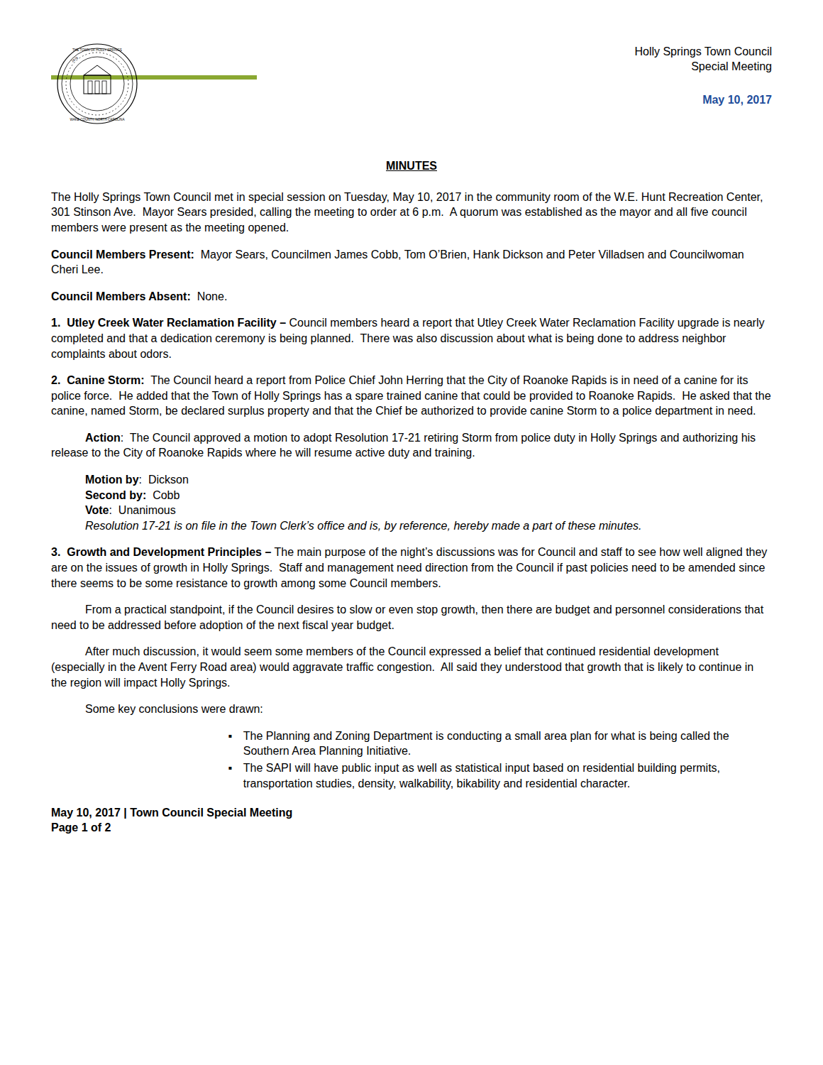THE TOWN OF HOLLY SPRINGS WAKE COUNTY, NORTH CAROLINA 1876
Holly Springs Town Council Special Meeting May 10, 2017
MINUTES
The Holly Springs Town Council met in special session on Tuesday, May 10, 2017 in the community room of the W.E. Hunt Recreation Center, 301 Stinson Ave. Mayor Sears presided, calling the meeting to order at 6 p.m. A quorum was established as the mayor and all five council members were present as the meeting opened.
Council Members Present: Mayor Sears, Councilmen James Cobb, Tom O’Brien, Hank Dickson and Peter Villadsen and Councilwoman Cheri Lee.
Council Members Absent: None.
1. Utley Creek Water Reclamation Facility – Council members heard a report that Utley Creek Water Reclamation Facility upgrade is nearly completed and that a dedication ceremony is being planned. There was also discussion about what is being done to address neighbor complaints about odors.
2. Canine Storm: The Council heard a report from Police Chief John Herring that the City of Roanoke Rapids is in need of a canine for its police force. He added that the Town of Holly Springs has a spare trained canine that could be provided to Roanoke Rapids. He asked that the canine, named Storm, be declared surplus property and that the Chief be authorized to provide canine Storm to a police department in need.
Action: The Council approved a motion to adopt Resolution 17-21 retiring Storm from police duty in Holly Springs and authorizing his release to the City of Roanoke Rapids where he will resume active duty and training.
Motion by: Dickson
Second by: Cobb
Vote: Unanimous
Resolution 17-21 is on file in the Town Clerk’s office and is, by reference, hereby made a part of these minutes.
3. Growth and Development Principles – The main purpose of the night’s discussions was for Council and staff to see how well aligned they are on the issues of growth in Holly Springs. Staff and management need direction from the Council if past policies need to be amended since there seems to be some resistance to growth among some Council members.
From a practical standpoint, if the Council desires to slow or even stop growth, then there are budget and personnel considerations that need to be addressed before adoption of the next fiscal year budget.
After much discussion, it would seem some members of the Council expressed a belief that continued residential development (especially in the Avent Ferry Road area) would aggravate traffic congestion. All said they understood that growth that is likely to continue in the region will impact Holly Springs.
Some key conclusions were drawn:
The Planning and Zoning Department is conducting a small area plan for what is being called the Southern Area Planning Initiative.
The SAPI will have public input as well as statistical input based on residential building permits, transportation studies, density, walkability, bikability and residential character.
May 10, 2017 | Town Council Special Meeting Page 1 of 2